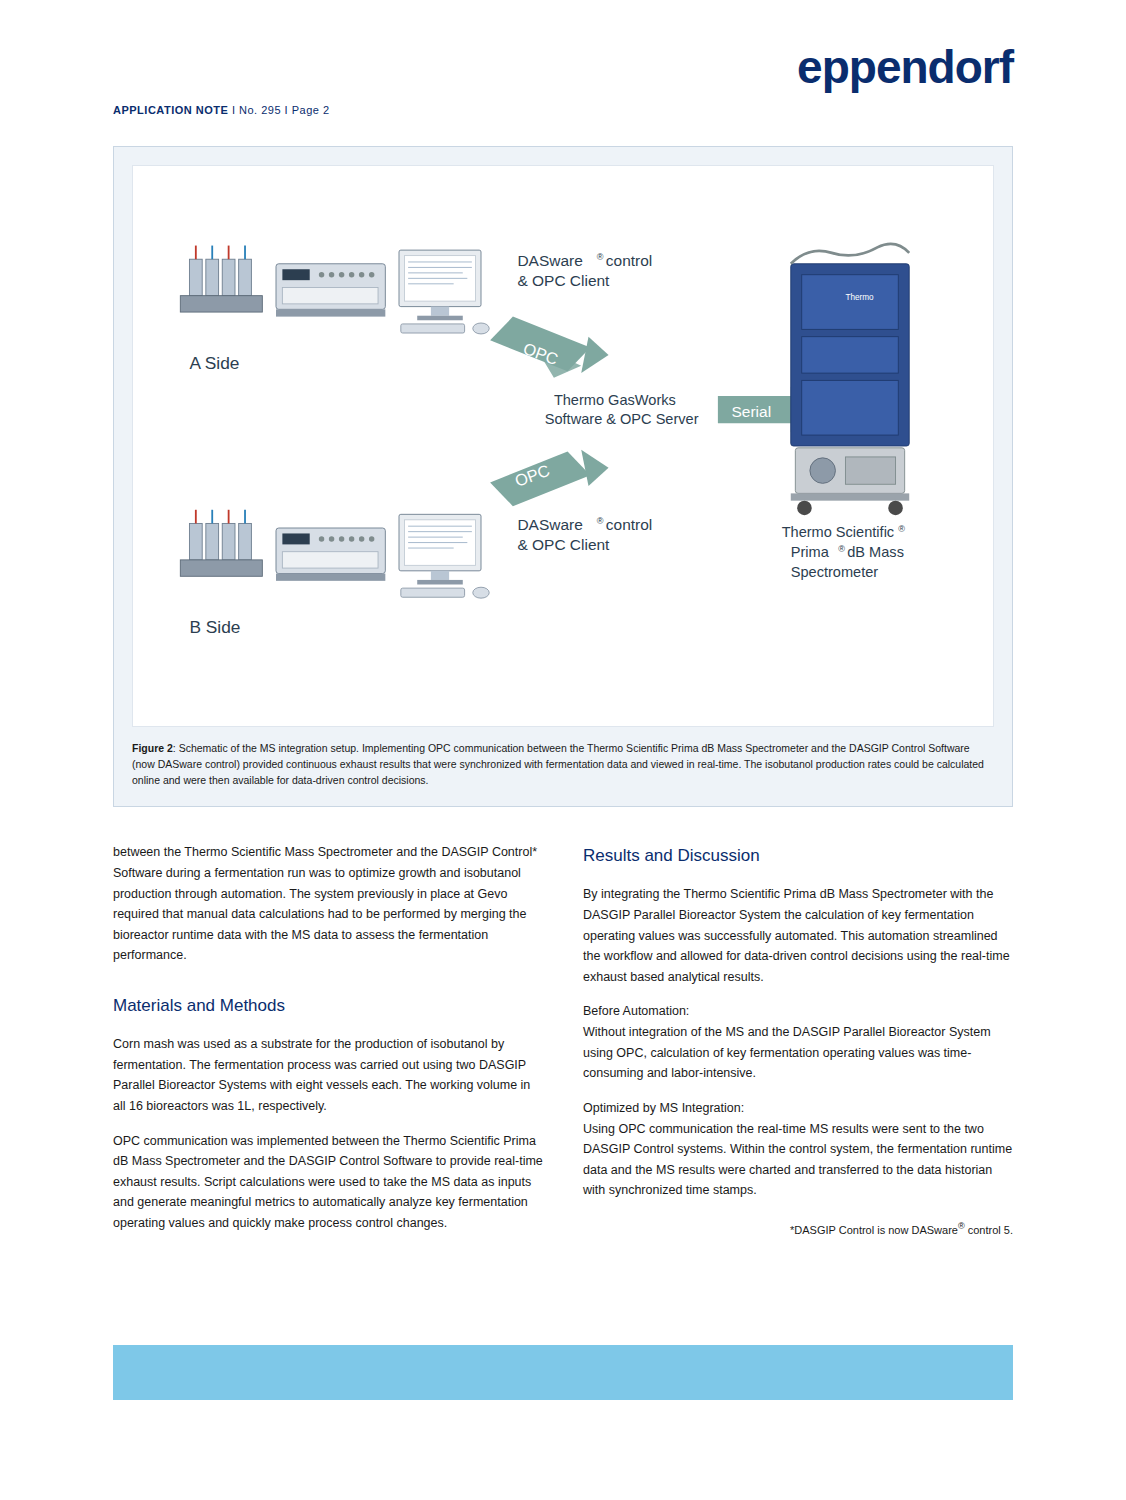eppendorf
APPLICATION NOTE I No. 295 I Page 2
A Side DASware ® control & OPC Client OPC Thermo GasWorks Software & OPC Server Serial OPC B Side DASware ® control & OPC Client Thermo Thermo Scientific ® Prima ® dB Mass Spectrometer
Figure 2: Schematic of the MS integration setup. Implementing OPC communication between the Thermo Scientific Prima dB Mass Spectrometer and the DASGIP Control Software (now DASware control) provided continuous exhaust results that were synchronized with fermentation data and viewed in real-time. The isobutanol production rates could be calculated online and were then available for data-driven control decisions.
between the Thermo Scientific Mass Spectrometer and the DASGIP Control* Software during a fermentation run was to optimize growth and isobutanol production through automation. The system previously in place at Gevo required that manual data calculations had to be performed by merging the bioreactor runtime data with the MS data to assess the fermentation performance.
Materials and Methods
Corn mash was used as a substrate for the production of isobutanol by fermentation. The fermentation process was carried out using two DASGIP Parallel Bioreactor Systems with eight vessels each. The working volume in all 16 bioreactors was 1L, respectively.
OPC communication was implemented between the Thermo Scientific Prima dB Mass Spectrometer and the DASGIP Control Software to provide real-time exhaust results. Script calculations were used to take the MS data as inputs and generate meaningful metrics to automatically analyze key fermentation operating values and quickly make process control changes.
Results and Discussion
By integrating the Thermo Scientific Prima dB Mass Spectrometer with the DASGIP Parallel Bioreactor System the calculation of key fermentation operating values was successfully automated. This automation streamlined the workflow and allowed for data-driven control decisions using the real-time exhaust based analytical results.
Before Automation:
Without integration of the MS and the DASGIP Parallel Bioreactor System using OPC, calculation of key fermentation operating values was time-consuming and labor-intensive.
Optimized by MS Integration:
Using OPC communication the real-time MS results were sent to the two DASGIP Control systems. Within the control system, the fermentation runtime data and the MS results were charted and transferred to the data historian with synchronized time stamps.
*DASGIP Control is now DASware® control 5.